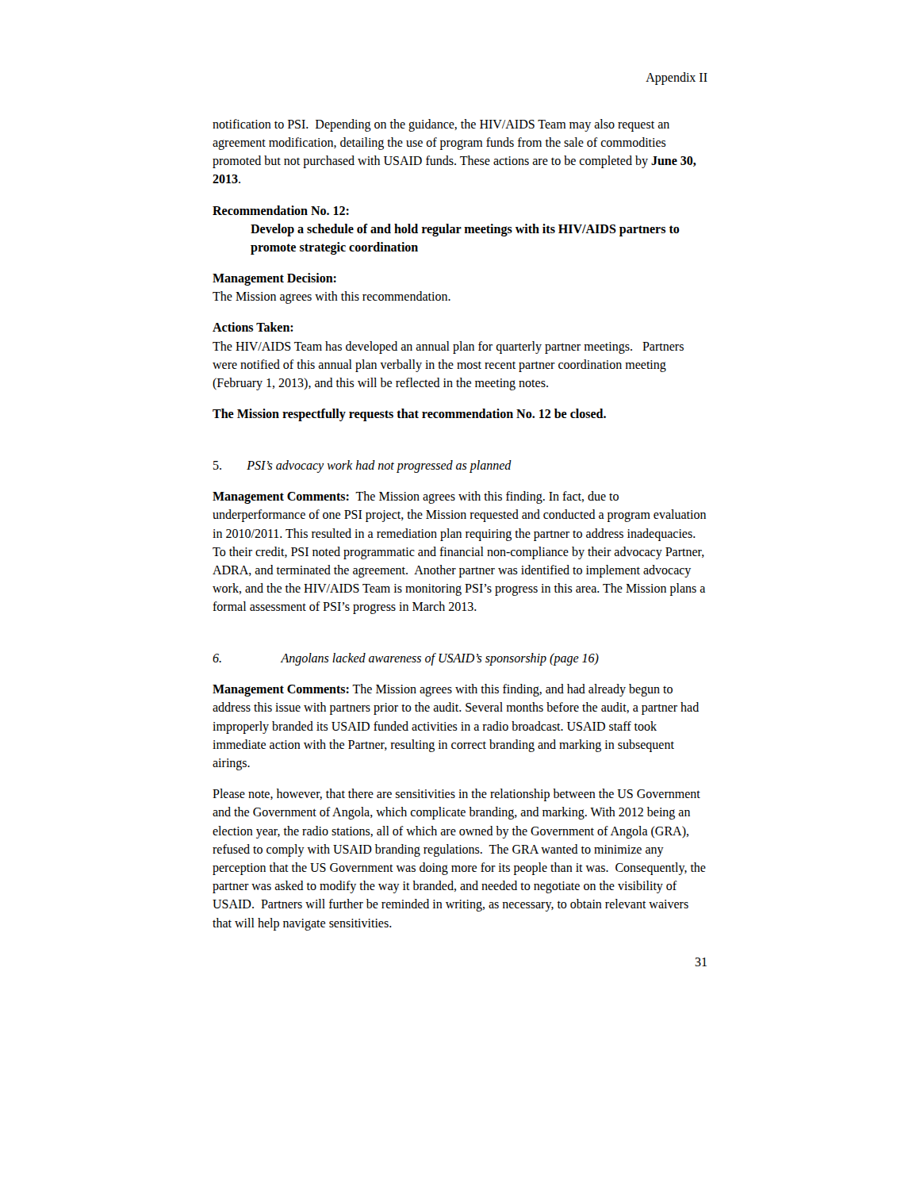Appendix II
notification to PSI. Depending on the guidance, the HIV/AIDS Team may also request an agreement modification, detailing the use of program funds from the sale of commodities promoted but not purchased with USAID funds. These actions are to be completed by June 30, 2013.
Recommendation No. 12:
Develop a schedule of and hold regular meetings with its HIV/AIDS partners to promote strategic coordination
Management Decision:
The Mission agrees with this recommendation.
Actions Taken:
The HIV/AIDS Team has developed an annual plan for quarterly partner meetings. Partners were notified of this annual plan verbally in the most recent partner coordination meeting (February 1, 2013), and this will be reflected in the meeting notes.
The Mission respectfully requests that recommendation No. 12 be closed.
5. PSI’s advocacy work had not progressed as planned
Management Comments: The Mission agrees with this finding. In fact, due to underperformance of one PSI project, the Mission requested and conducted a program evaluation in 2010/2011. This resulted in a remediation plan requiring the partner to address inadequacies. To their credit, PSI noted programmatic and financial non-compliance by their advocacy Partner, ADRA, and terminated the agreement. Another partner was identified to implement advocacy work, and the the HIV/AIDS Team is monitoring PSI’s progress in this area. The Mission plans a formal assessment of PSI’s progress in March 2013.
6. Angolans lacked awareness of USAID’s sponsorship (page 16)
Management Comments: The Mission agrees with this finding, and had already begun to address this issue with partners prior to the audit. Several months before the audit, a partner had improperly branded its USAID funded activities in a radio broadcast. USAID staff took immediate action with the Partner, resulting in correct branding and marking in subsequent airings.
Please note, however, that there are sensitivities in the relationship between the US Government and the Government of Angola, which complicate branding, and marking. With 2012 being an election year, the radio stations, all of which are owned by the Government of Angola (GRA), refused to comply with USAID branding regulations. The GRA wanted to minimize any perception that the US Government was doing more for its people than it was. Consequently, the partner was asked to modify the way it branded, and needed to negotiate on the visibility of USAID. Partners will further be reminded in writing, as necessary, to obtain relevant waivers that will help navigate sensitivities.
31